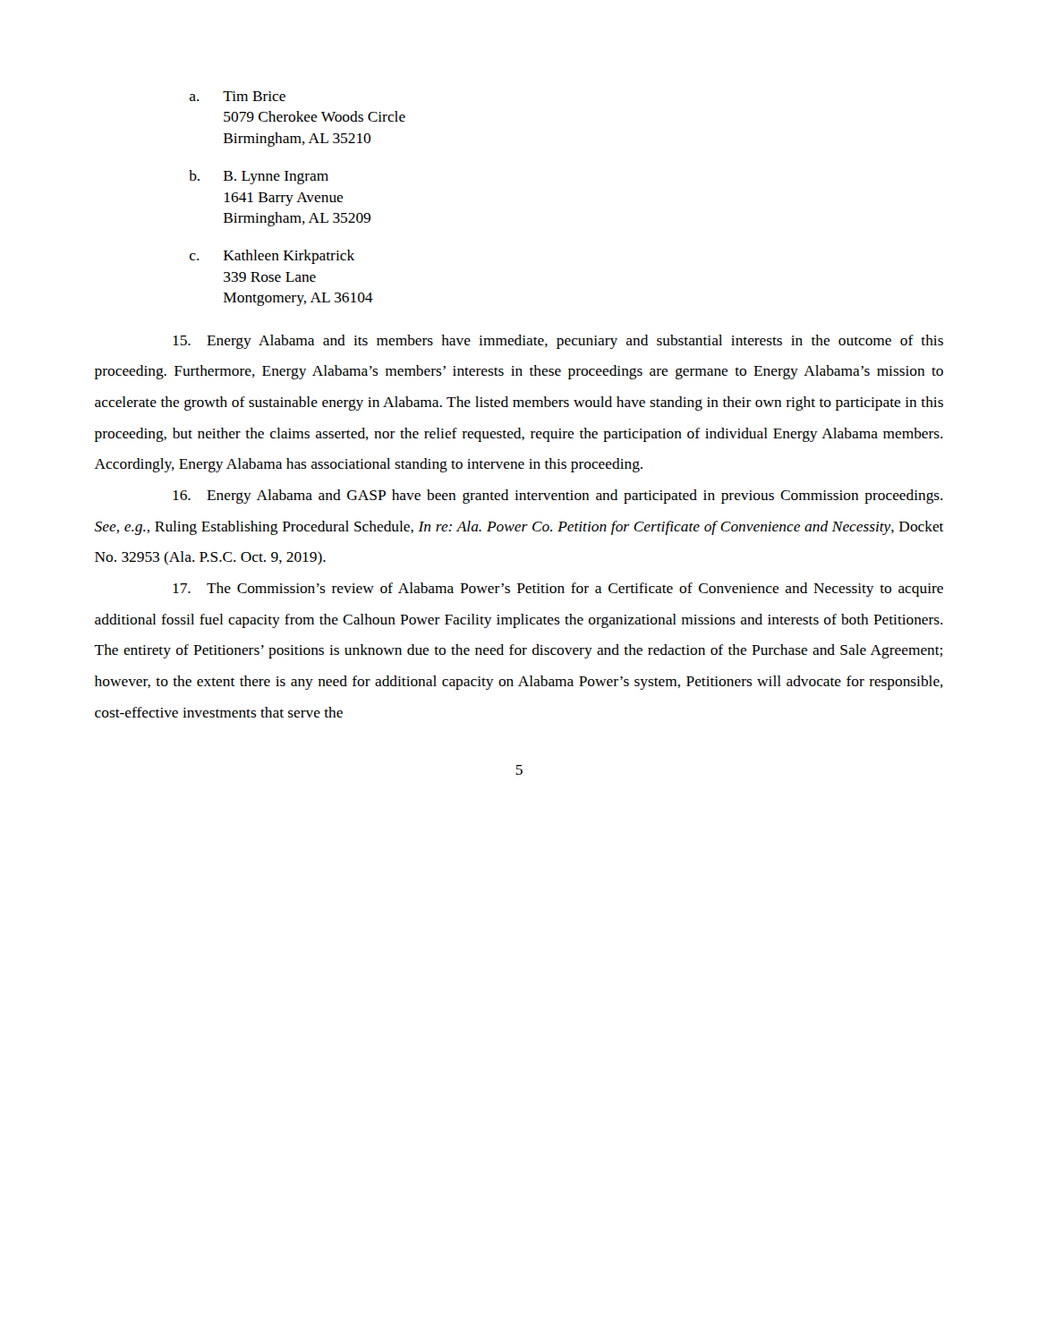a. Tim Brice
5079 Cherokee Woods Circle
Birmingham, AL 35210
b. B. Lynne Ingram
1641 Barry Avenue
Birmingham, AL 35209
c. Kathleen Kirkpatrick
339 Rose Lane
Montgomery, AL 36104
15. Energy Alabama and its members have immediate, pecuniary and substantial interests in the outcome of this proceeding. Furthermore, Energy Alabama’s members’ interests in these proceedings are germane to Energy Alabama’s mission to accelerate the growth of sustainable energy in Alabama. The listed members would have standing in their own right to participate in this proceeding, but neither the claims asserted, nor the relief requested, require the participation of individual Energy Alabama members. Accordingly, Energy Alabama has associational standing to intervene in this proceeding.
16. Energy Alabama and GASP have been granted intervention and participated in previous Commission proceedings. See, e.g., Ruling Establishing Procedural Schedule, In re: Ala. Power Co. Petition for Certificate of Convenience and Necessity, Docket No. 32953 (Ala. P.S.C. Oct. 9, 2019).
17. The Commission’s review of Alabama Power’s Petition for a Certificate of Convenience and Necessity to acquire additional fossil fuel capacity from the Calhoun Power Facility implicates the organizational missions and interests of both Petitioners. The entirety of Petitioners’ positions is unknown due to the need for discovery and the redaction of the Purchase and Sale Agreement; however, to the extent there is any need for additional capacity on Alabama Power’s system, Petitioners will advocate for responsible, cost-effective investments that serve the
5